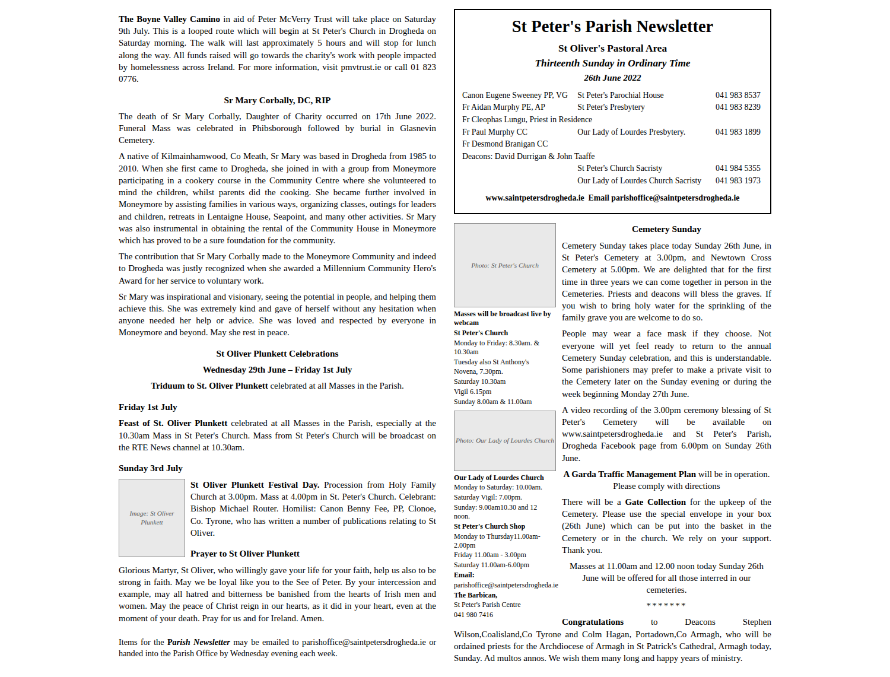The Boyne Valley Camino in aid of Peter McVerry Trust will take place on Saturday 9th July. This is a looped route which will begin at St Peter's Church in Drogheda on Saturday morning. The walk will last approximately 5 hours and will stop for lunch along the way. All funds raised will go towards the charity's work with people impacted by homelessness across Ireland. For more information, visit pmvtrust.ie or call 01 823 0776.
Sr Mary Corbally, DC, RIP
The death of Sr Mary Corbally, Daughter of Charity occurred on 17th June 2022. Funeral Mass was celebrated in Phibsborough followed by burial in Glasnevin Cemetery.
A native of Kilmainhamwood, Co Meath, Sr Mary was based in Drogheda from 1985 to 2010. When she first came to Drogheda, she joined in with a group from Moneymore participating in a cookery course in the Community Centre where she volunteered to mind the children, whilst parents did the cooking. She became further involved in Moneymore by assisting families in various ways, organizing classes, outings for leaders and children, retreats in Lentaigne House, Seapoint, and many other activities. Sr Mary was also instrumental in obtaining the rental of the Community House in Moneymore which has proved to be a sure foundation for the community.
The contribution that Sr Mary Corbally made to the Moneymore Community and indeed to Drogheda was justly recognized when she awarded a Millennium Community Hero's Award for her service to voluntary work.
Sr Mary was inspirational and visionary, seeing the potential in people, and helping them achieve this. She was extremely kind and gave of herself without any hesitation when anyone needed her help or advice. She was loved and respected by everyone in Moneymore and beyond. May she rest in peace.
St Oliver Plunkett Celebrations
Wednesday 29th June – Friday 1st July
Triduum to St. Oliver Plunkett celebrated at all Masses in the Parish.
Friday 1st July
Feast of St. Oliver Plunkett celebrated at all Masses in the Parish, especially at the 10.30am Mass in St Peter's Church. Mass from St Peter's Church will be broadcast on the RTE News channel at 10.30am.
Sunday 3rd July
Image: St Oliver Plunkett
St Oliver Plunkett Festival Day. Procession from Holy Family Church at 3.00pm. Mass at 4.00pm in St. Peter's Church. Celebrant: Bishop Michael Router. Homilist: Canon Benny Fee, PP, Clonoe, Co. Tyrone, who has written a number of publications relating to St Oliver.
Prayer to St Oliver Plunkett
Glorious Martyr, St Oliver, who willingly gave your life for your faith, help us also to be strong in faith. May we be loyal like you to the See of Peter. By your intercession and example, may all hatred and bitterness be banished from the hearts of Irish men and women. May the peace of Christ reign in our hearts, as it did in your heart, even at the moment of your death. Pray for us and for Ireland. Amen.
Items for the Parish Newsletter may be emailed to parishoffice@saintpetersdrogheda.ie or handed into the Parish Office by Wednesday evening each week.
St Peter's Parish Newsletter
St Oliver's Pastoral Area
Thirteenth Sunday in Ordinary Time
26th June 2022
| Canon Eugene Sweeney PP, VG | St Peter's Parochial House | 041 983 8537 |
| Fr Aidan Murphy PE, AP | St Peter's Presbytery | 041 983 8239 |
| Fr Cleophas Lungu, Priest in Residence |
| Fr Paul Murphy CC | Our Lady of Lourdes Presbytery. | 041 983 1899 |
| Fr Desmond Branigan CC |
| Deacons: David Durrigan & John Taaffe |
| | St Peter's Church Sacristy | 041 984 5355 |
| | Our Lady of Lourdes Church Sacristy | 041 983 1973 |
www.saintpetersdrogheda.ie Email parishoffice@saintpetersdrogheda.ie
Photo: St Peter's Church
Masses will be broadcast live by webcam
St Peter's Church
Monday to Friday: 8.30am. & 10.30am
Tuesday also St Anthony's
Novena, 7.30pm.
Saturday 10.30am
Vigil 6.15pm
Sunday 8.00am & 11.00am
Photo: Our Lady of Lourdes Church
Our Lady of Lourdes Church
Monday to Saturday: 10.00am.
Saturday Vigil: 7.00pm.
Sunday: 9.00am10.30 and 12 noon.
St Peter's Church Shop
Monday to Thursday11.00am- 2.00pm
Friday 11.00am - 3.00pm
Saturday 11.00am-6.00pm
Email:
parishoffice@saintpetersdrogheda.ie
The Barbican,
St Peter's Parish Centre
041 980 7416
Cemetery Sunday
Cemetery Sunday takes place today Sunday 26th June, in St Peter's Cemetery at 3.00pm, and Newtown Cross Cemetery at 5.00pm. We are delighted that for the first time in three years we can come together in person in the Cemeteries. Priests and deacons will bless the graves. If you wish to bring holy water for the sprinkling of the family grave you are welcome to do so.
People may wear a face mask if they choose. Not everyone will yet feel ready to return to the annual Cemetery Sunday celebration, and this is understandable. Some parishioners may prefer to make a private visit to the Cemetery later on the Sunday evening or during the week beginning Monday 27th June.
A video recording of the 3.00pm ceremony blessing of St Peter's Cemetery will be available on www.saintpetersdrogheda.ie and St Peter's Parish, Drogheda Facebook page from 6.00pm on Sunday 26th June.
A Garda Traffic Management Plan will be in operation.
Please comply with directions
There will be a Gate Collection for the upkeep of the Cemetery. Please use the special envelope in your box (26th June) which can be put into the basket in the Cemetery or in the church. We rely on your support. Thank you.
Masses at 11.00am and 12.00 noon today Sunday 26th June will be offered for all those interred in our cemeteries.
*******
Congratulations to Deacons Stephen Wilson,Coalisland,Co Tyrone and Colm Hagan, Portadown,Co Armagh, who will be ordained priests for the Archdiocese of Armagh in St Patrick's Cathedral, Armagh today, Sunday. Ad multos annos. We wish them many long and happy years of ministry.